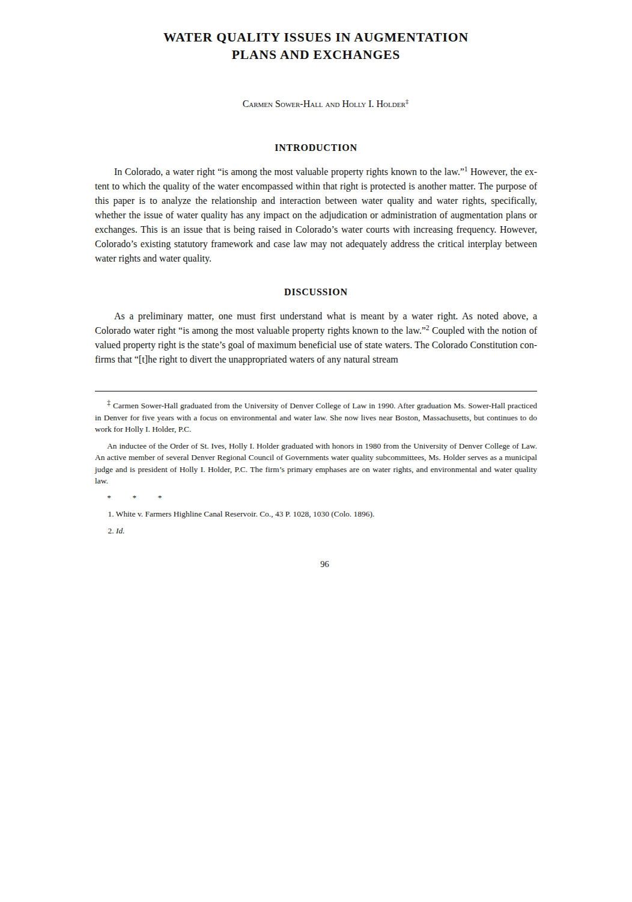Water Quality Issues in Augmentation
Plans and Exchanges
Carmen Sower-Hall and Holly I. Holder‡
Introduction
In Colorado, a water right “is among the most valuable property rights known to the law.”1 However, the extent to which the quality of the water encompassed within that right is protected is another matter. The purpose of this paper is to analyze the relationship and interaction between water quality and water rights, specifically, whether the issue of water quality has any impact on the adjudication or administration of augmentation plans or exchanges. This is an issue that is being raised in Colorado’s water courts with increasing frequency. However, Colorado’s existing statutory framework and case law may not adequately address the critical interplay between water rights and water quality.
Discussion
As a preliminary matter, one must first understand what is meant by a water right. As noted above, a Colorado water right “is among the most valuable property rights known to the law.”2 Coupled with the notion of valued property right is the state’s goal of maximum beneficial use of state waters. The Colorado Constitution confirms that “[t]he right to divert the unappropriated waters of any natural stream
‡ Carmen Sower-Hall graduated from the University of Denver College of Law in 1990. After graduation Ms. Sower-Hall practiced in Denver for five years with a focus on environmental and water law. She now lives near Boston, Massachusetts, but continues to do work for Holly I. Holder, P.C.
An inductee of the Order of St. Ives, Holly I. Holder graduated with honors in 1980 from the University of Denver College of Law. An active member of several Denver Regional Council of Governments water quality subcommittees, Ms. Holder serves as a municipal judge and is president of Holly I. Holder, P.C. The firm’s primary emphases are on water rights, and environmental and water quality law.
* * *
1. White v. Farmers Highline Canal Reservoir. Co., 43 P. 1028, 1030 (Colo. 1896).
2. Id.
96